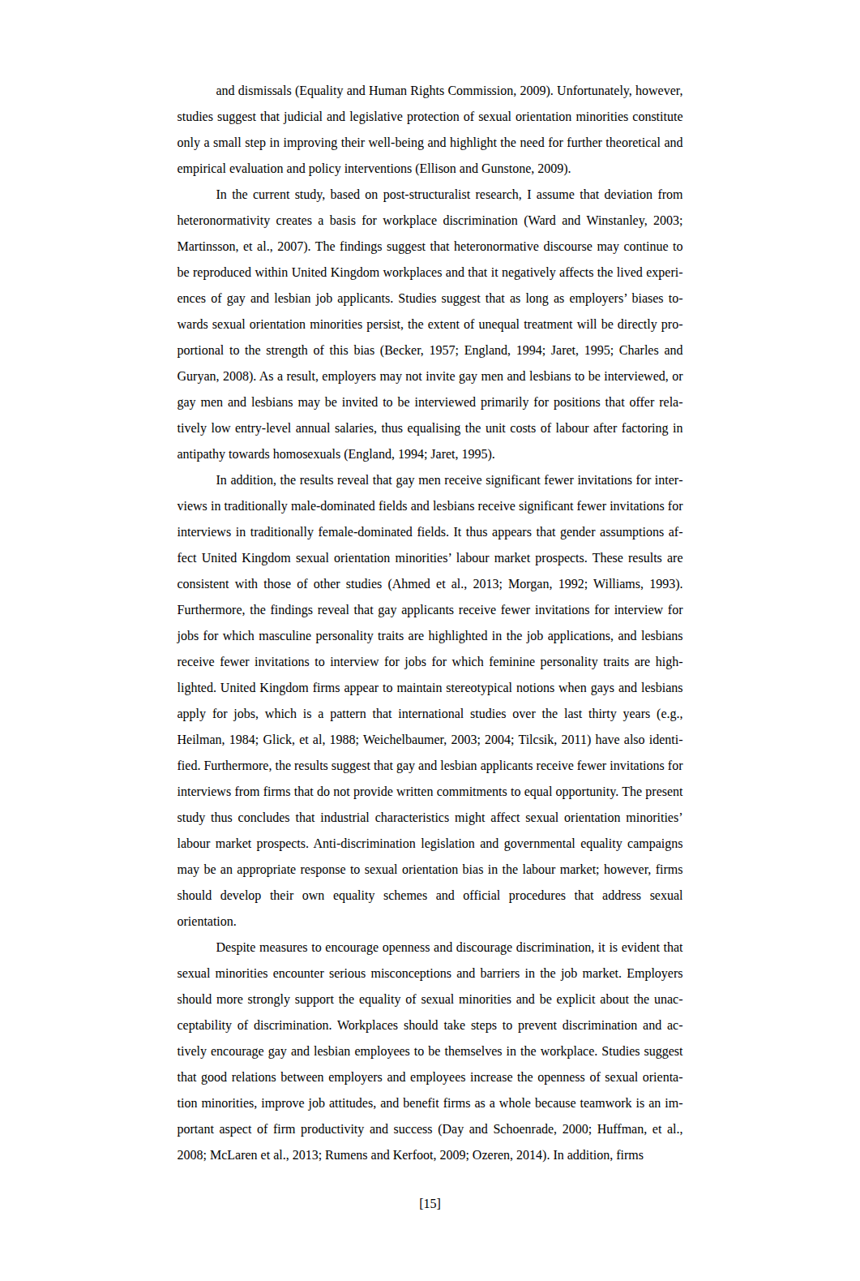and dismissals (Equality and Human Rights Commission, 2009). Unfortunately, however, studies suggest that judicial and legislative protection of sexual orientation minorities constitute only a small step in improving their well-being and highlight the need for further theoretical and empirical evaluation and policy interventions (Ellison and Gunstone, 2009).
In the current study, based on post-structuralist research, I assume that deviation from heteronormativity creates a basis for workplace discrimination (Ward and Winstanley, 2003; Martinsson, et al., 2007). The findings suggest that heteronormative discourse may continue to be reproduced within United Kingdom workplaces and that it negatively affects the lived experiences of gay and lesbian job applicants. Studies suggest that as long as employers’ biases towards sexual orientation minorities persist, the extent of unequal treatment will be directly proportional to the strength of this bias (Becker, 1957; England, 1994; Jaret, 1995; Charles and Guryan, 2008). As a result, employers may not invite gay men and lesbians to be interviewed, or gay men and lesbians may be invited to be interviewed primarily for positions that offer relatively low entry-level annual salaries, thus equalising the unit costs of labour after factoring in antipathy towards homosexuals (England, 1994; Jaret, 1995).
In addition, the results reveal that gay men receive significant fewer invitations for interviews in traditionally male-dominated fields and lesbians receive significant fewer invitations for interviews in traditionally female-dominated fields. It thus appears that gender assumptions affect United Kingdom sexual orientation minorities’ labour market prospects. These results are consistent with those of other studies (Ahmed et al., 2013; Morgan, 1992; Williams, 1993). Furthermore, the findings reveal that gay applicants receive fewer invitations for interview for jobs for which masculine personality traits are highlighted in the job applications, and lesbians receive fewer invitations to interview for jobs for which feminine personality traits are highlighted. United Kingdom firms appear to maintain stereotypical notions when gays and lesbians apply for jobs, which is a pattern that international studies over the last thirty years (e.g., Heilman, 1984; Glick, et al, 1988; Weichelbaumer, 2003; 2004; Tilcsik, 2011) have also identified. Furthermore, the results suggest that gay and lesbian applicants receive fewer invitations for interviews from firms that do not provide written commitments to equal opportunity. The present study thus concludes that industrial characteristics might affect sexual orientation minorities’ labour market prospects. Anti-discrimination legislation and governmental equality campaigns may be an appropriate response to sexual orientation bias in the labour market; however, firms should develop their own equality schemes and official procedures that address sexual orientation.
Despite measures to encourage openness and discourage discrimination, it is evident that sexual minorities encounter serious misconceptions and barriers in the job market. Employers should more strongly support the equality of sexual minorities and be explicit about the unacceptability of discrimination. Workplaces should take steps to prevent discrimination and actively encourage gay and lesbian employees to be themselves in the workplace. Studies suggest that good relations between employers and employees increase the openness of sexual orientation minorities, improve job attitudes, and benefit firms as a whole because teamwork is an important aspect of firm productivity and success (Day and Schoenrade, 2000; Huffman, et al., 2008; McLaren et al., 2013; Rumens and Kerfoot, 2009; Ozeren, 2014). In addition, firms
[15]